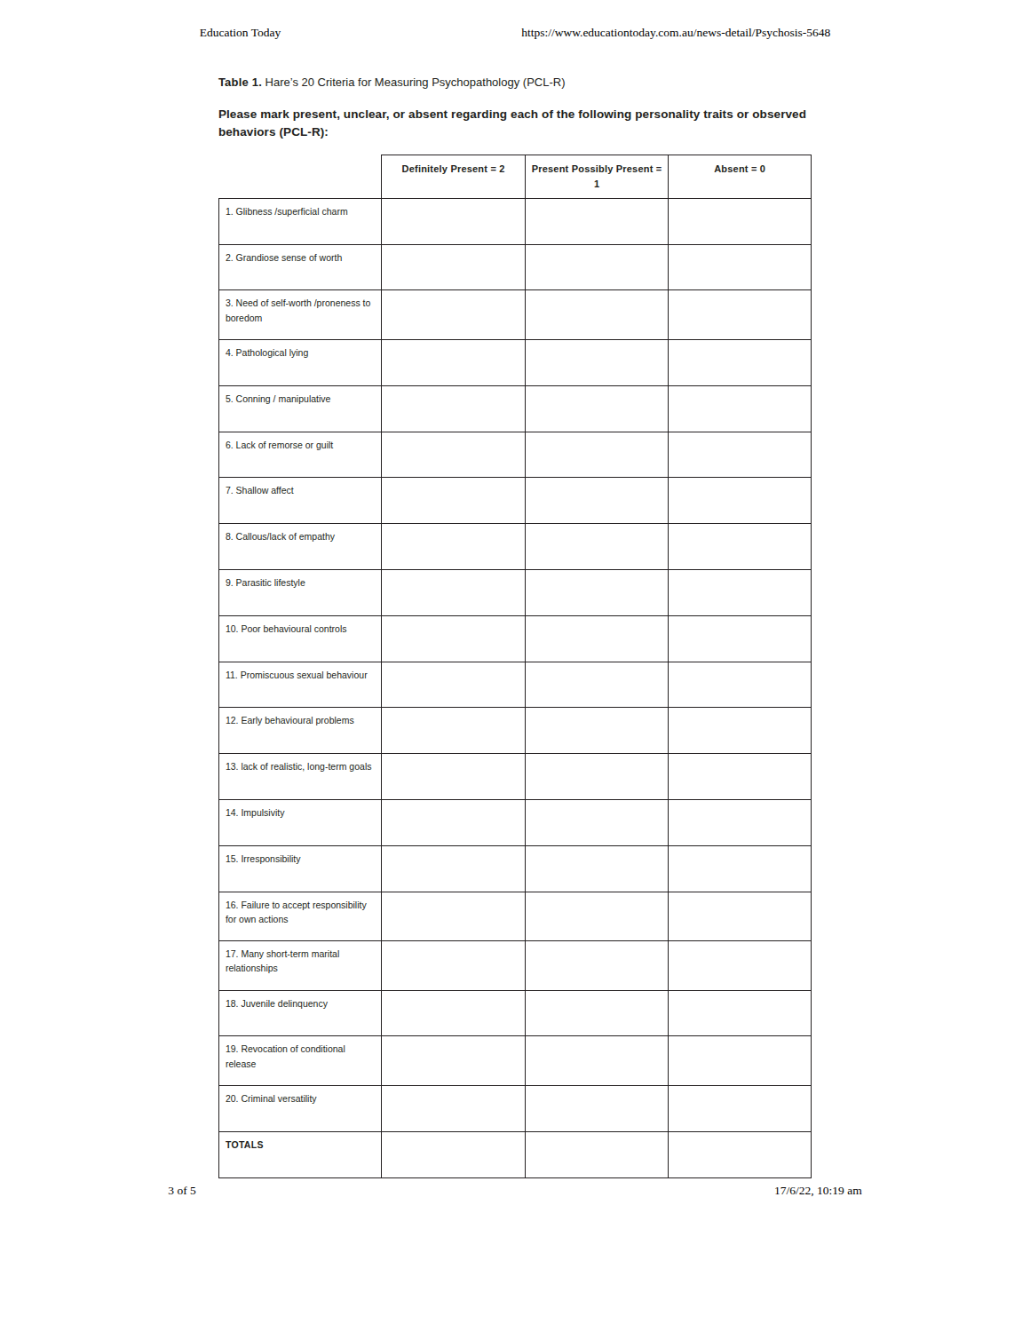Education Today
https://www.educationtoday.com.au/news-detail/Psychosis-5648
Table 1. Hare’s 20 Criteria for Measuring Psychopathology (PCL-R)
Please mark present, unclear, or absent regarding each of the following personality traits or observed behaviors (PCL-R):
| | Definitely Present = 2 | Present Possibly Present = 1 | Absent = 0 |
| --- | --- | --- | --- |
| 1. Glibness /superficial charm | | | |
| 2. Grandiose sense of worth | | | |
| 3. Need of self-worth /proneness to boredom | | | |
| 4. Pathological lying | | | |
| 5. Conning / manipulative | | | |
| 6. Lack of remorse or guilt | | | |
| 7. Shallow affect | | | |
| 8. Callous/lack of empathy | | | |
| 9. Parasitic lifestyle | | | |
| 10. Poor behavioural controls | | | |
| 11. Promiscuous sexual behaviour | | | |
| 12. Early behavioural problems | | | |
| 13. lack of realistic, long-term goals | | | |
| 14. Impulsivity | | | |
| 15. Irresponsibility | | | |
| 16. Failure to accept responsibility for own actions | | | |
| 17. Many short-term marital relationships | | | |
| 18. Juvenile delinquency | | | |
| 19. Revocation of conditional release | | | |
| 20. Criminal versatility | | | |
| TOTALS | | | |
3 of 5
17/6/22, 10:19 am